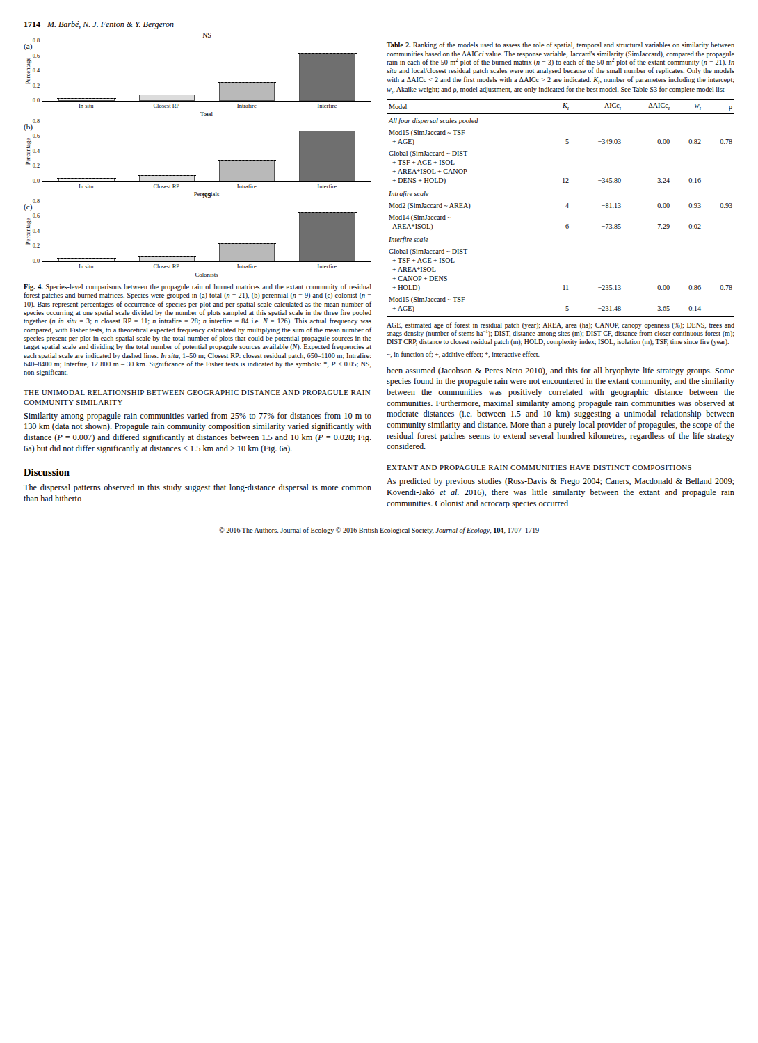1714 M. Barbé, N. J. Fenton & Y. Bergeron
(a)
Percentage
0.8 0.6 0.4 0.2 0.0
NS
In situ Closest RP Intrafire Interfire
Total
(b)
Percentage
0.8 0.6 0.4 0.2 0.0
*
In situ Closest RP Intrafire Interfire
Perennials
(c)
Percentage
0.8 0.6 0.4 0.2 0.0
NS
In situ Closest RP Intrafire Interfire
Colonists
Fig. 4. Species-level comparisons between the propagule rain of burned matrices and the extant community of residual forest patches and burned matrices. Species were grouped in (a) total (n = 21), (b) perennial (n = 9) and (c) colonist (n = 10). Bars represent percentages of occurrence of species per plot and per spatial scale calculated as the mean number of species occurring at one spatial scale divided by the number of plots sampled at this spatial scale in the three fire pooled together (n in situ = 3; n closest RP = 11; n intrafire = 28; n interfire = 84 i.e. N = 126). This actual frequency was compared, with Fisher tests, to a theoretical expected frequency calculated by multiplying the sum of the mean number of species present per plot in each spatial scale by the total number of plots that could be potential propagule sources in the target spatial scale and dividing by the total number of potential propagule sources available (N). Expected frequencies at each spatial scale are indicated by dashed lines. In situ, 1–50 m; Closest RP: closest residual patch, 650–1100 m; Intrafire: 640–8400 m; Interfire, 12 800 m – 30 km. Significance of the Fisher tests is indicated by the symbols: *, P < 0.05; NS, non-significant.
The unimodal relationship between geographic distance and propagule rain community similarity
Similarity among propagule rain communities varied from 25% to 77% for distances from 10 m to 130 km (data not shown). Propagule rain community composition similarity varied significantly with distance (P = 0.007) and differed significantly at distances between 1.5 and 10 km (P = 0.028; Fig. 6a) but did not differ significantly at distances < 1.5 km and > 10 km (Fig. 6a).
Discussion
The dispersal patterns observed in this study suggest that long-distance dispersal is more common than had hitherto
Table 2. Ranking of the models used to assess the role of spatial, temporal and structural variables on similarity between communities based on the ΔAICc i value. The response variable, Jaccard's similarity (SimJaccard), compared the propagule rain in each of the 50-m 2 plot of the burned matrix ( n = 3) to each of the 50-m 2 plot of the extant community ( n = 21). In situ and local/closest residual patch scales were not analysed because of the small number of replicates. Only the models with a ΔAICc < 2 and the first models with a ΔAICc > 2 are indicated. K i , number of parameters including the intercept; w i , Akaike weight; and ρ, model adjustment, are only indicated for the best model. See Table S3 for complete model list
| Model | K i | AICc i | ΔAICc i | w i | ρ |
| --- | --- | --- | --- | --- | --- |
| All four dispersal scales pooled |
| Mod15 (SimJaccard ~ TSF + AGE) | 5 | −349.03 | 0.00 | 0.82 | 0.78 |
| Global (SimJaccard ~ DIST + TSF + AGE + ISOL + AREA*ISOL + CANOP + DENS + HOLD) | 12 | −345.80 | 3.24 | 0.16 | |
| Intrafire scale |
| Mod2 (SimJaccard ~ AREA) | 4 | −81.13 | 0.00 | 0.93 | 0.93 |
| Mod14 (SimJaccard ~ AREA*ISOL) | 6 | −73.85 | 7.29 | 0.02 | |
| Interfire scale |
| Global (SimJaccard ~ DIST + TSF + AGE + ISOL + AREA*ISOL + CANOP + DENS + HOLD) | 11 | −235.13 | 0.00 | 0.86 | 0.78 |
| Mod15 (SimJaccard ~ TSF + AGE) | 5 | −231.48 | 3.65 | 0.14 | |
AGE, estimated age of forest in residual patch (year); AREA, area (ha); CANOP, canopy openness (%); DENS, trees and snags density (number of stems ha−1); DIST, distance among sites (m); DIST CF, distance from closer continuous forest (m); DIST CRP, distance to closest residual patch (m); HOLD, complexity index; ISOL, isolation (m); TSF, time since fire (year).
~, in function of; +, additive effect; *, interactive effect.
been assumed (Jacobson & Peres-Neto 2010), and this for all bryophyte life strategy groups. Some species found in the propagule rain were not encountered in the extant community, and the similarity between the communities was positively correlated with geographic distance between the communities. Furthermore, maximal similarity among propagule rain communities was observed at moderate distances (i.e. between 1.5 and 10 km) suggesting a unimodal relationship between community similarity and distance. More than a purely local provider of propagules, the scope of the residual forest patches seems to extend several hundred kilometres, regardless of the life strategy considered.
Extant and propagule rain communities have distinct compositions
As predicted by previous studies (Ross-Davis & Frego 2004; Caners, Macdonald & Belland 2009; Kövendi-Jakó et al. 2016), there was little similarity between the extant and propagule rain communities. Colonist and acrocarp species occurred
© 2016 The Authors. Journal of Ecology © 2016 British Ecological Society, Journal of Ecology, 104, 1707–1719